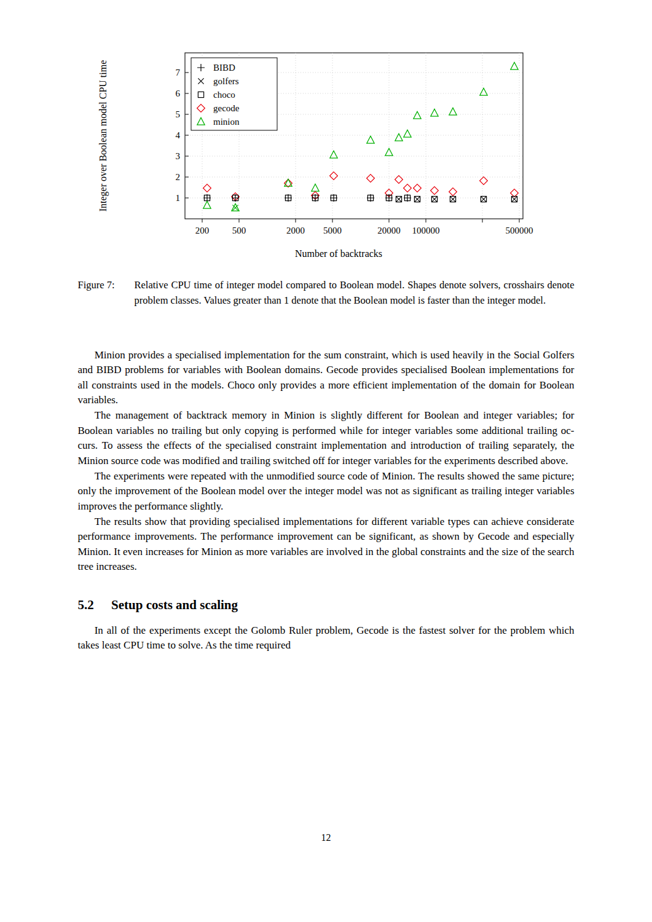1 2 3 4 5 6 7 200 500 2000 5000 20000 100000 500000 Number of backtracks Integer over Boolean model CPU time BIBD golfers choco gecode minion
Figure 7:
Relative CPU time of integer model compared to Boolean model. Shapes denote solvers, crosshairs denote problem classes. Values greater than 1 denote that the Boolean model is faster than the integer model.
Minion provides a specialised implementation for the sum constraint, which is used heavily in the Social Golfers and BIBD problems for variables with Boolean domains. Gecode provides specialised Boolean implementations for all constraints used in the models. Choco only provides a more efficient implementation of the domain for Boolean variables.
The management of backtrack memory in Minion is slightly different for Boolean and integer variables; for Boolean variables no trailing but only copying is performed while for integer variables some additional trailing occurs. To assess the effects of the specialised constraint implementation and introduction of trailing separately, the Minion source code was modified and trailing switched off for integer variables for the experiments described above.
The experiments were repeated with the unmodified source code of Minion. The results showed the same picture; only the improvement of the Boolean model over the integer model was not as significant as trailing integer variables improves the performance slightly.
The results show that providing specialised implementations for different variable types can achieve considerate performance improvements. The performance improvement can be significant, as shown by Gecode and especially Minion. It even increases for Minion as more variables are involved in the global constraints and the size of the search tree increases.
5.2 Setup costs and scaling
In all of the experiments except the Golomb Ruler problem, Gecode is the fastest solver for the problem which takes least CPU time to solve. As the time required
12